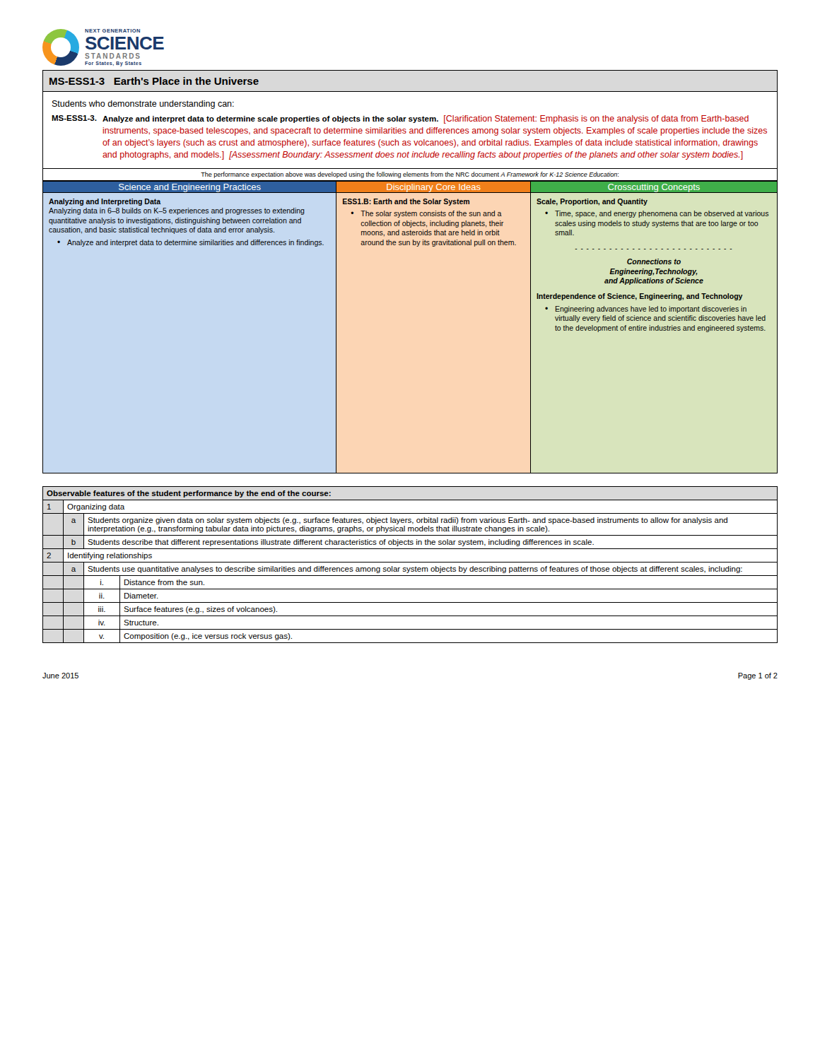NEXT GENERATION
SCIENCE
STANDARDS
For States, By States
| MS-ESS1-3 Earth's Place in the Universe |
| Students who demonstrate understanding can: MS-ESS1-3. Analyze and interpret data to determine scale properties of objects in the solar system. [Clarification Statement: Emphasis is on the analysis of data from Earth-based instruments, space-based telescopes, and spacecraft to determine similarities and differences among solar system objects. Examples of scale properties include the sizes of an object’s layers (such as crust and atmosphere), surface features (such as volcanoes), and orbital radius. Examples of data include statistical information, drawings and photographs, and models.] [Assessment Boundary: Assessment does not include recalling facts about properties of the planets and other solar system bodies. ] |
The performance expectation above was developed using the following elements from the NRC document A Framework for K-12 Science Education:
| Science and Engineering Practices | Disciplinary Core Ideas | Crosscutting Concepts |
| Analyzing and Interpreting Data Analyzing data in 6–8 builds on K–5 experiences and progresses to extending quantitative analysis to investigations, distinguishing between correlation and causation, and basic statistical techniques of data and error analysis. Analyze and interpret data to determine similarities and differences in findings. | ESS1.B: Earth and the Solar System The solar system consists of the sun and a collection of objects, including planets, their moons, and asteroids that are held in orbit around the sun by its gravitational pull on them. | Scale, Proportion, and Quantity Time, space, and energy phenomena can be observed at various scales using models to study systems that are too large or too small. - - - - - - - - - - - - - - - - - - - - - - - - - - - - Connections to Engineering,Technology, and Applications of Science Interdependence of Science, Engineering, and Technology Engineering advances have led to important discoveries in virtually every field of science and scientific discoveries have led to the development of entire industries and engineered systems. |
| Observable features of the student performance by the end of the course: |
| 1 | Organizing data |
| | a | Students organize given data on solar system objects (e.g., surface features, object layers, orbital radii) from various Earth- and space-based instruments to allow for analysis and interpretation (e.g., transforming tabular data into pictures, diagrams, graphs, or physical models that illustrate changes in scale). |
| | b | Students describe that different representations illustrate different characteristics of objects in the solar system, including differences in scale. |
| 2 | Identifying relationships |
| | a | Students use quantitative analyses to describe similarities and differences among solar system objects by describing patterns of features of those objects at different scales, including: |
| | | i. | Distance from the sun. |
| | | ii. | Diameter. |
| | | iii. | Surface features (e.g., sizes of volcanoes). |
| | | iv. | Structure. |
| | | v. | Composition (e.g., ice versus rock versus gas). |
June 2015
Page 1 of 2